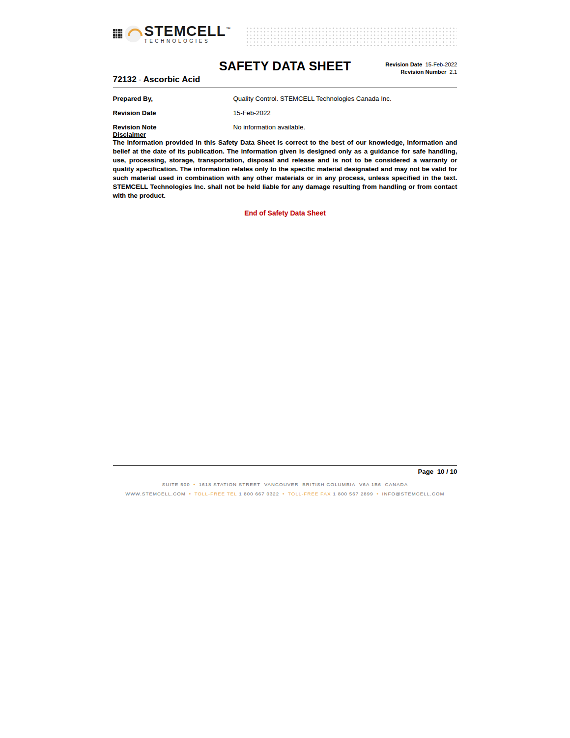STEMCELL™
TECHNOLOGIES
SAFETY DATA SHEET
Revision Date 15-Feb-2022
Revision Number 2.1
72132-Ascorbic Acid
Prepared By,
Quality Control. STEMCELL Technologies Canada Inc.
Revision Date
15-Feb-2022
Revision Note
No information available.
Disclaimer
The information provided in this Safety Data Sheet is correct to the best of our knowledge, information and belief at the date of its publication. The information given is designed only as a guidance for safe handling, use, processing, storage, transportation, disposal and release and is not to be considered a warranty or quality specification. The information relates only to the specific material designated and may not be valid for such material used in combination with any other materials or in any process, unless specified in the text. STEMCELL Technologies Inc. shall not be held liable for any damage resulting from handling or from contact with the product.
End of Safety Data Sheet
Page 10 / 10
SUITE 500 • 1618 STATION STREET VANCOUVER BRITISH COLUMBIA V6A 1B6 CANADA
WWW.STEMCELL.COM • TOLL-FREE TEL 1 800 667 0322 • TOLL-FREE FAX 1 800 567 2899 • INFO@STEMCELL.COM